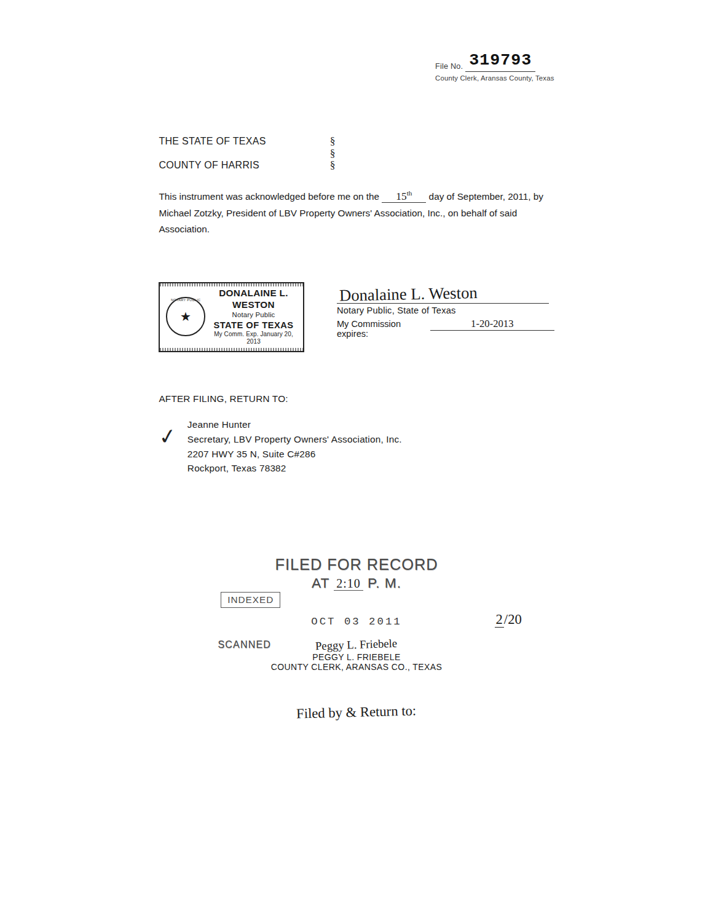File No. 319793
County Clerk, Aransas County, Texas
THE STATE OF TEXAS
§ § §
COUNTY OF HARRIS
This instrument was acknowledged before me on the 15th day of September, 2011, by Michael Zotzky, President of LBV Property Owners' Association, Inc., on behalf of said Association.
NOTARY PUBLIC ★
DONALAINE L. WESTON
Notary Public
STATE OF TEXAS
My Comm. Exp. January 20, 2013
Donalaine L. Weston
Notary Public, State of Texas
My Commission expires: 1-20-2013
AFTER FILING, RETURN TO:
✓
Jeanne Hunter
Secretary, LBV Property Owners' Association, Inc.
2207 HWY 35 N, Suite C#286
Rockport, Texas 78382
INDEXED
SCANNED
FILED FOR RECORD
AT 2:10 P. M.
2/20
OCT 03 2011
Peggy L. Friebele
PEGGY L. FRIEBELE
COUNTY CLERK, ARANSAS CO., TEXAS
Filed by & Return to: